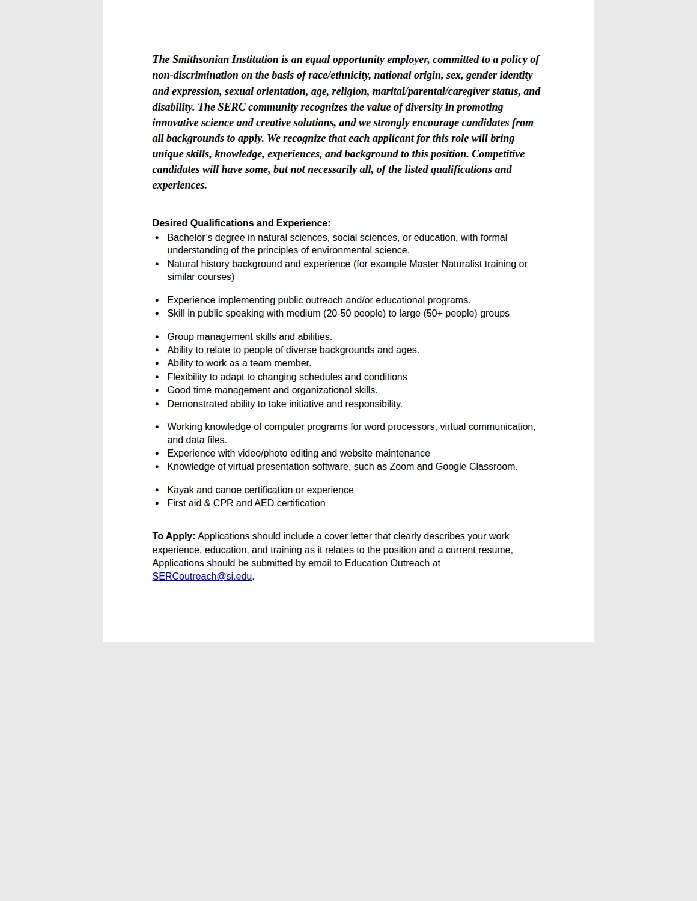The Smithsonian Institution is an equal opportunity employer, committed to a policy of non-discrimination on the basis of race/ethnicity, national origin, sex, gender identity and expression, sexual orientation, age, religion, marital/parental/caregiver status, and disability. The SERC community recognizes the value of diversity in promoting innovative science and creative solutions, and we strongly encourage candidates from all backgrounds to apply. We recognize that each applicant for this role will bring unique skills, knowledge, experiences, and background to this position. Competitive candidates will have some, but not necessarily all, of the listed qualifications and experiences.
Desired Qualifications and Experience:
Bachelor’s degree in natural sciences, social sciences, or education, with formal understanding of the principles of environmental science.
Natural history background and experience (for example Master Naturalist training or similar courses)
Experience implementing public outreach and/or educational programs.
Skill in public speaking with medium (20-50 people) to large (50+ people) groups
Group management skills and abilities.
Ability to relate to people of diverse backgrounds and ages.
Ability to work as a team member.
Flexibility to adapt to changing schedules and conditions
Good time management and organizational skills.
Demonstrated ability to take initiative and responsibility.
Working knowledge of computer programs for word processors, virtual communication, and data files.
Experience with video/photo editing and website maintenance
Knowledge of virtual presentation software, such as Zoom and Google Classroom.
Kayak and canoe certification or experience
First aid & CPR and AED certification
To Apply: Applications should include a cover letter that clearly describes your work experience, education, and training as it relates to the position and a current resume, Applications should be submitted by email to Education Outreach at SERCoutreach@si.edu.